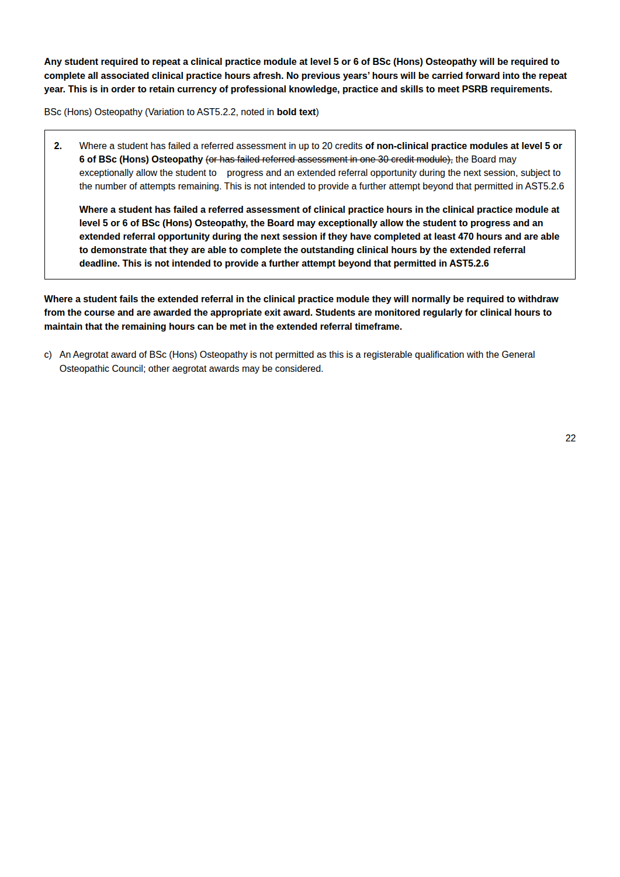Any student required to repeat a clinical practice module at level 5 or 6 of BSc (Hons) Osteopathy will be required to complete all associated clinical practice hours afresh. No previous years’ hours will be carried forward into the repeat year. This is in order to retain currency of professional knowledge, practice and skills to meet PSRB requirements.
BSc (Hons) Osteopathy (Variation to AST5.2.2, noted in bold text)
2.
Where a student has failed a referred assessment in up to 20 credits of non-clinical practice modules at level 5 or 6 of BSc (Hons) Osteopathy (or has failed referred assessment in one 30 credit module), the Board may exceptionally allow the student to progress and an extended referral opportunity during the next session, subject to the number of attempts remaining. This is not intended to provide a further attempt beyond that permitted in AST5.2.6
Where a student has failed a referred assessment of clinical practice hours in the clinical practice module at level 5 or 6 of BSc (Hons) Osteopathy, the Board may exceptionally allow the student to progress and an extended referral opportunity during the next session if they have completed at least 470 hours and are able to demonstrate that they are able to complete the outstanding clinical hours by the extended referral deadline. This is not intended to provide a further attempt beyond that permitted in AST5.2.6
Where a student fails the extended referral in the clinical practice module they will normally be required to withdraw from the course and are awarded the appropriate exit award. Students are monitored regularly for clinical hours to maintain that the remaining hours can be met in the extended referral timeframe.
c)
An Aegrotat award of BSc (Hons) Osteopathy is not permitted as this is a registerable qualification with the General Osteopathic Council; other aegrotat awards may be considered.
22